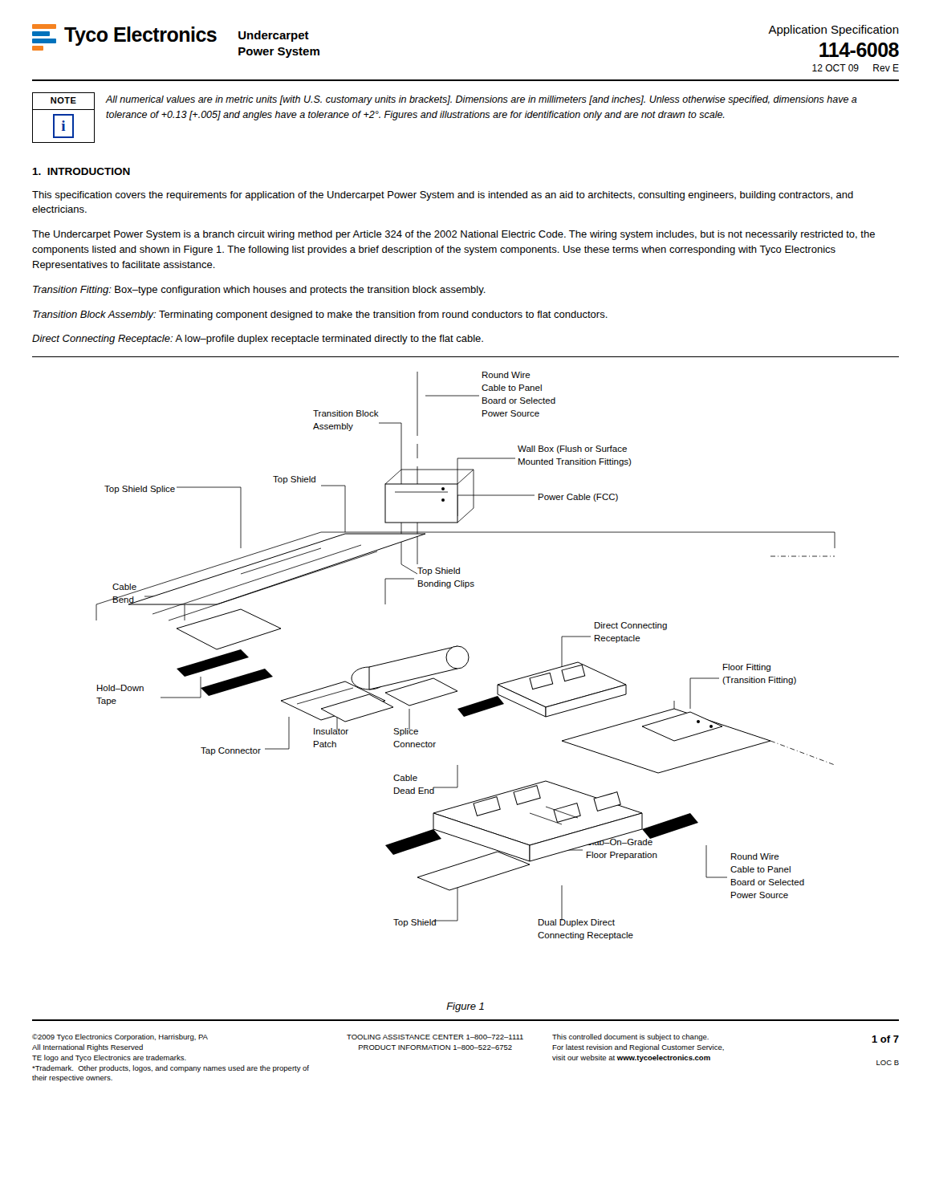Tyco Electronics
Undercarpet
Power System
Application Specification
114‑6008
12 OCT 09 Rev E
NOTE
i
All numerical values are in metric units [with U.S. customary units in brackets]. Dimensions are in millimeters [and inches]. Unless otherwise specified, dimensions have a tolerance of +0.13 [+.005] and angles have a tolerance of +2°. Figures and illustrations are for identification only and are not drawn to scale.
1. INTRODUCTION
This specification covers the requirements for application of the Undercarpet Power System and is intended as an aid to architects, consulting engineers, building contractors, and electricians.
The Undercarpet Power System is a branch circuit wiring method per Article 324 of the 2002 National Electric Code. The wiring system includes, but is not necessarily restricted to, the components listed and shown in Figure 1. The following list provides a brief description of the system components. Use these terms when corresponding with Tyco Electronics Representatives to facilitate assistance.
Transition Fitting: Box–type configuration which houses and protects the transition block assembly.
Transition Block Assembly: Terminating component designed to make the transition from round conductors to flat conductors.
Direct Connecting Receptacle: A low–profile duplex receptacle terminated directly to the flat cable.
Round Wire Cable to Panel Board or Selected Power Source Transition Block Assembly Wall Box (Flush or Surface Mounted Transition Fittings) Top Shield Splice Top Shield Power Cable (FCC) Top Shield Bonding Clips Cable Bend Direct Connecting Receptacle Floor Fitting (Transition Fitting) Hold–Down Tape Insulator Patch Splice Connector Tap Connector Cable Dead End Slab–On–Grade Floor Preparation Round Wire Cable to Panel Board or Selected Power Source Top Shield Dual Duplex Direct Connecting Receptacle
Figure 1
©2009 Tyco Electronics Corporation, Harrisburg, PA
All International Rights Reserved
TE logo and Tyco Electronics are trademarks.
*Trademark. Other products, logos, and company names used are the property of their respective owners.
TOOLING ASSISTANCE CENTER 1–800–722–1111
PRODUCT INFORMATION 1–800–522–6752
This controlled document is subject to change.
For latest revision and Regional Customer Service,
visit our website at www.tycoelectronics.com
1 of 7
LOC B